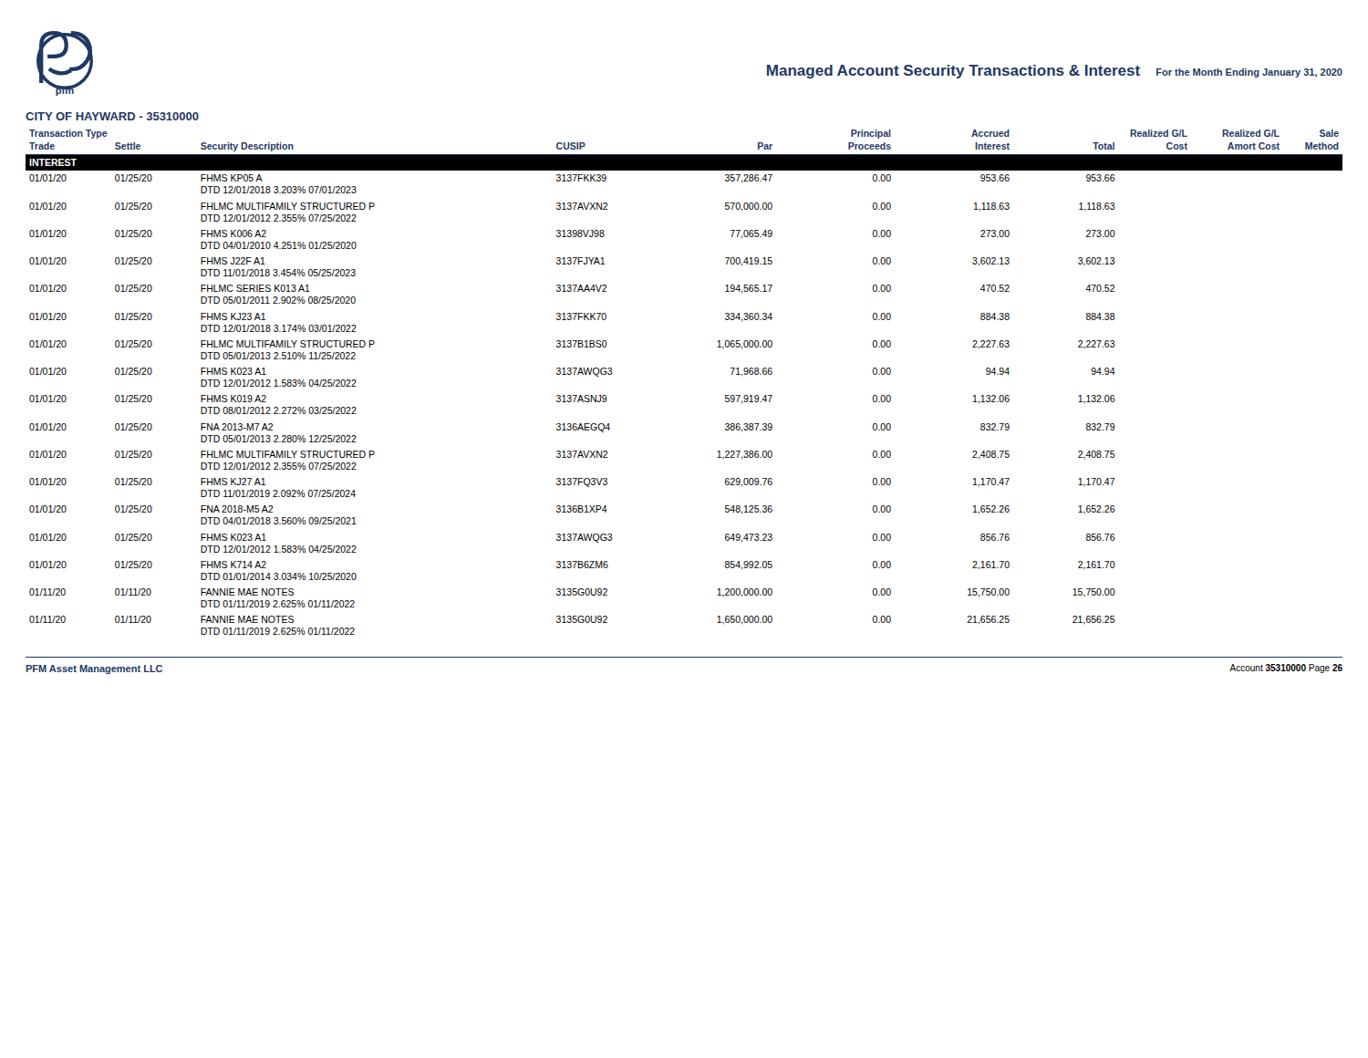pfm
Managed Account Security Transactions & Interest For the Month Ending January 31, 2020
CITY OF HAYWARD - 35310000
| Transaction Type | | | | Principal | Accrued | | Realized G/L | Realized G/L | Sale |
| --- | --- | --- | --- | --- | --- | --- | --- | --- | --- |
| Trade | Settle | Security Description | CUSIP | Par | Proceeds | Interest | Total | Cost | Amort Cost | Method |
| INTEREST |
| 01/01/20 | 01/25/20 | FHMS KP05 A DTD 12/01/2018 3.203% 07/01/2023 | 3137FKK39 | 357,286.47 | 0.00 | 953.66 | 953.66 | | | |
| 01/01/20 | 01/25/20 | FHLMC MULTIFAMILY STRUCTURED P DTD 12/01/2012 2.355% 07/25/2022 | 3137AVXN2 | 570,000.00 | 0.00 | 1,118.63 | 1,118.63 | | | |
| 01/01/20 | 01/25/20 | FHMS K006 A2 DTD 04/01/2010 4.251% 01/25/2020 | 31398VJ98 | 77,065.49 | 0.00 | 273.00 | 273.00 | | | |
| 01/01/20 | 01/25/20 | FHMS J22F A1 DTD 11/01/2018 3.454% 05/25/2023 | 3137FJYA1 | 700,419.15 | 0.00 | 3,602.13 | 3,602.13 | | | |
| 01/01/20 | 01/25/20 | FHLMC SERIES K013 A1 DTD 05/01/2011 2.902% 08/25/2020 | 3137AA4V2 | 194,565.17 | 0.00 | 470.52 | 470.52 | | | |
| 01/01/20 | 01/25/20 | FHMS KJ23 A1 DTD 12/01/2018 3.174% 03/01/2022 | 3137FKK70 | 334,360.34 | 0.00 | 884.38 | 884.38 | | | |
| 01/01/20 | 01/25/20 | FHLMC MULTIFAMILY STRUCTURED P DTD 05/01/2013 2.510% 11/25/2022 | 3137B1BS0 | 1,065,000.00 | 0.00 | 2,227.63 | 2,227.63 | | | |
| 01/01/20 | 01/25/20 | FHMS K023 A1 DTD 12/01/2012 1.583% 04/25/2022 | 3137AWQG3 | 71,968.66 | 0.00 | 94.94 | 94.94 | | | |
| 01/01/20 | 01/25/20 | FHMS K019 A2 DTD 08/01/2012 2.272% 03/25/2022 | 3137ASNJ9 | 597,919.47 | 0.00 | 1,132.06 | 1,132.06 | | | |
| 01/01/20 | 01/25/20 | FNA 2013-M7 A2 DTD 05/01/2013 2.280% 12/25/2022 | 3136AEGQ4 | 386,387.39 | 0.00 | 832.79 | 832.79 | | | |
| 01/01/20 | 01/25/20 | FHLMC MULTIFAMILY STRUCTURED P DTD 12/01/2012 2.355% 07/25/2022 | 3137AVXN2 | 1,227,386.00 | 0.00 | 2,408.75 | 2,408.75 | | | |
| 01/01/20 | 01/25/20 | FHMS KJ27 A1 DTD 11/01/2019 2.092% 07/25/2024 | 3137FQ3V3 | 629,009.76 | 0.00 | 1,170.47 | 1,170.47 | | | |
| 01/01/20 | 01/25/20 | FNA 2018-M5 A2 DTD 04/01/2018 3.560% 09/25/2021 | 3136B1XP4 | 548,125.36 | 0.00 | 1,652.26 | 1,652.26 | | | |
| 01/01/20 | 01/25/20 | FHMS K023 A1 DTD 12/01/2012 1.583% 04/25/2022 | 3137AWQG3 | 649,473.23 | 0.00 | 856.76 | 856.76 | | | |
| 01/01/20 | 01/25/20 | FHMS K714 A2 DTD 01/01/2014 3.034% 10/25/2020 | 3137B6ZM6 | 854,992.05 | 0.00 | 2,161.70 | 2,161.70 | | | |
| 01/11/20 | 01/11/20 | FANNIE MAE NOTES DTD 01/11/2019 2.625% 01/11/2022 | 3135G0U92 | 1,200,000.00 | 0.00 | 15,750.00 | 15,750.00 | | | |
| 01/11/20 | 01/11/20 | FANNIE MAE NOTES DTD 01/11/2019 2.625% 01/11/2022 | 3135G0U92 | 1,650,000.00 | 0.00 | 21,656.25 | 21,656.25 | | | |
PFM Asset Management LLC
Account 35310000 Page 26